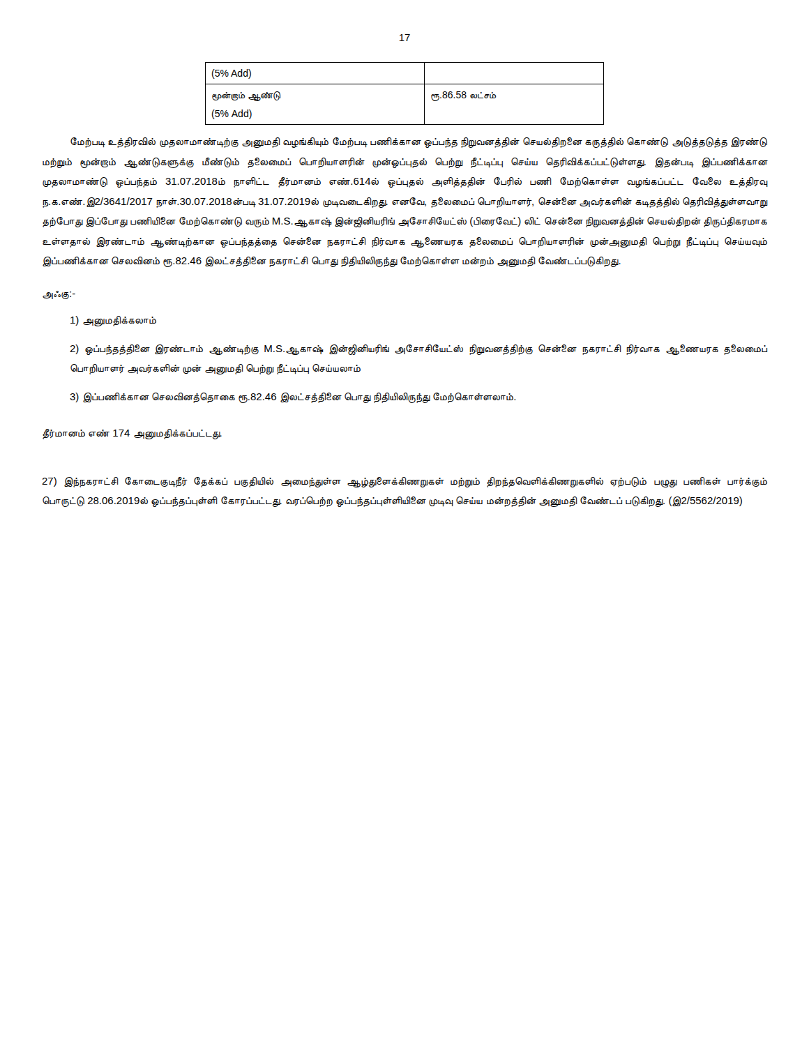17
| (5% Add) | |
| மூன்றாம் ஆண்டு (5% Add) | ரூ.86.58 லட்சம் |
மேற்படி உத்திரவில் முதலாமாண்டிற்கு அனுமதி வழங்கியும் மேற்படி பணிக்கான ஒப்பந்த நிறுவனத்தின் செயல்திறனை கருத்தில் கொண்டு அடுத்தடுத்த இரண்டு மற்றும் மூன்றாம் ஆண்டுகளுக்கு மீண்டும் தலைமைப் பொறியாளரின் முன்ஒப்புதல் பெற்று நீட்டிப்பு செய்ய தெரிவிக்கப்பட்டுள்ளது. இதன்படி இப்பணிக்கான முதலாமாண்டு ஒப்பந்தம் 31.07.2018ம் நாளிட்ட தீர்மானம் எண்.614ல் ஒப்புதல் அளித்ததின் பேரில் பணி மேற்கொள்ள வழங்கப்பட்ட வேலை உத்திரவு ந.க.எண்.இ2/3641/2017 நாள்.30.07.2018ன்படி 31.07.2019ல் முடிவடைகிறது. எனவே, தலைமைப் பொறியாளர், சென்னை அவர்களின் கடிதத்தில் தெரிவித்துள்ளவாறு தற்போது இப்போது பணியினை மேற்கொண்டு வரும் M.S.ஆகாஷ் இன்ஜினியரிங் அசோசியேட்ஸ் (பிரைவேட்) லிட் சென்னை நிறுவனத்தின் செயல்திறன் திருப்திகரமாக உள்ளதால் இரண்டாம் ஆண்டிற்கான ஒப்பந்தத்தை சென்னை நகராட்சி நிர்வாக ஆணையரக தலைமைப் பொறியாளரின் முன்அனுமதி பெற்று நீட்டிப்பு செய்யவும் இப்பணிக்கான செலவினம் ரூ.82.46 இலட்சத்தினை நகராட்சி பொது நிதியிலிருந்து மேற்கொள்ள மன்றம் அனுமதி வேண்டப்படுகிறது.
அஃகு:-
1) அனுமதிக்கலாம்
2) ஒப்பந்தத்தினை இரண்டாம் ஆண்டிற்கு M.S.ஆகாஷ் இன்ஜினியரிங் அசோசியேட்ஸ் நிறுவனத்திற்கு சென்னை நகராட்சி நிர்வாக ஆணையரக தலைமைப் பொறியாளர் அவர்களின் முன் அனுமதி பெற்று நீட்டிப்பு செய்யலாம்
3) இப்பணிக்கான செலவினத்தொகை ரூ.82.46 இலட்சத்தினை பொது நிதியிலிருந்து மேற்கொள்ளலாம்.
தீர்மானம் எண் 174 அனுமதிக்கப்பட்டது.
27) இந்நகராட்சி கோடைகுடிநீர் தேக்கப் பகுதியில் அமைந்துள்ள ஆழ்துளைக்கிணறுகள் மற்றும் திறந்தவெளிக்கிணறுகளில் ஏற்படும் பழுது பணிகள் பார்க்கும் பொருட்டு 28.06.2019ல் ஒப்பந்தப்புள்ளி கோரப்பட்டது. வரப்பெற்ற ஒப்பந்தப்புள்ளியினை முடிவு செய்ய மன்றத்தின் அனுமதி வேண்டப் படுகிறது. (இ2/5562/2019)